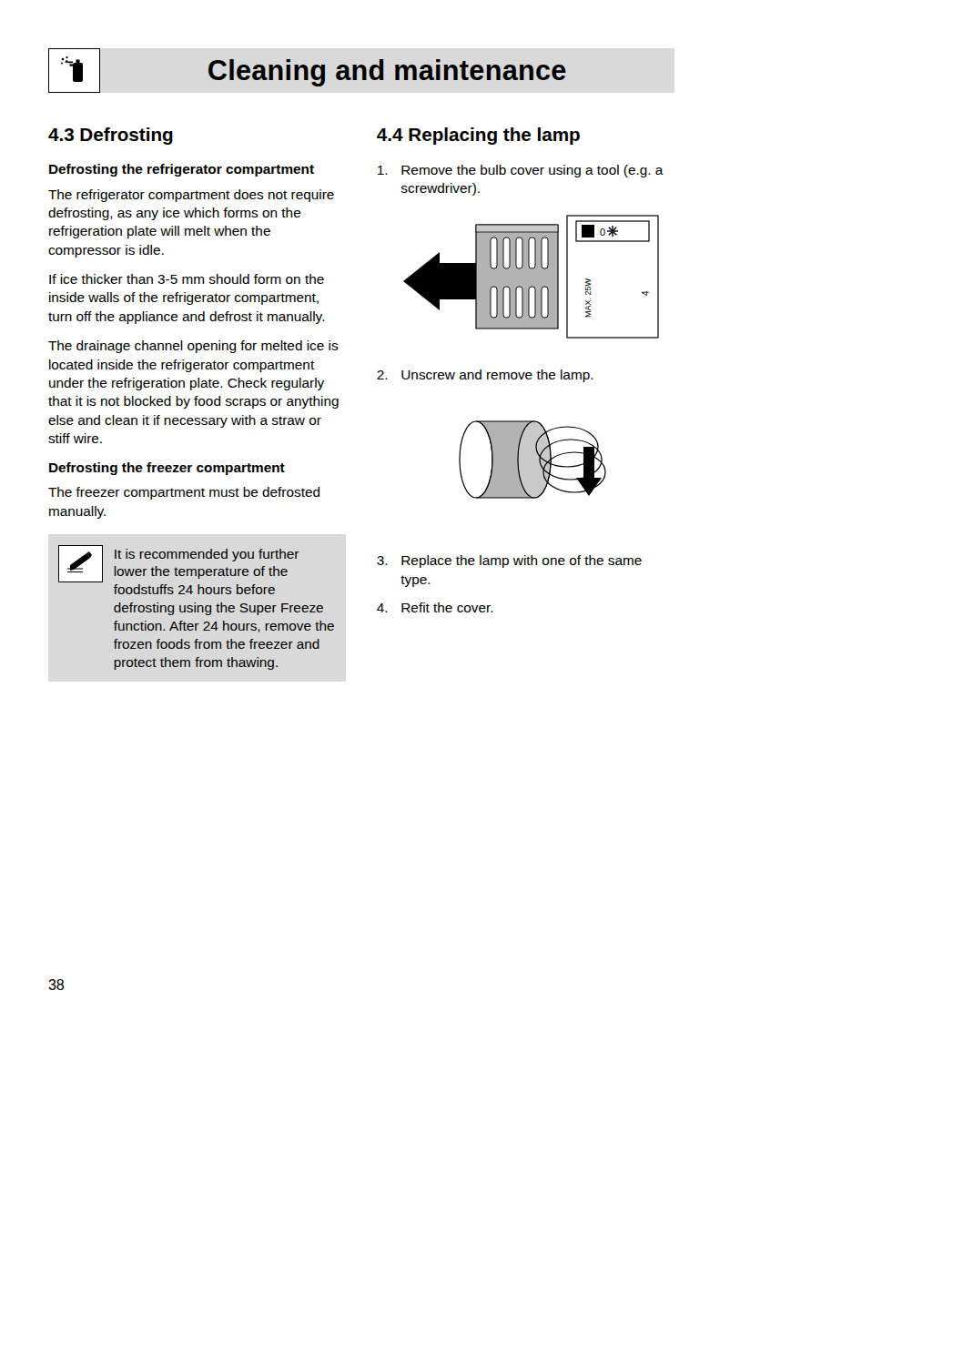Cleaning and maintenance
4.3 Defrosting
Defrosting the refrigerator compartment
The refrigerator compartment does not require defrosting, as any ice which forms on the refrigeration plate will melt when the compressor is idle.
If ice thicker than 3-5 mm should form on the inside walls of the refrigerator compartment, turn off the appliance and defrost it manually.
The drainage channel opening for melted ice is located inside the refrigerator compartment under the refrigeration plate. Check regularly that it is not blocked by food scraps or anything else and clean it if necessary with a straw or stiff wire.
Defrosting the freezer compartment
The freezer compartment must be defrosted manually.
It is recommended you further lower the temperature of the foodstuffs 24 hours before defrosting using the Super Freeze function. After 24 hours, remove the frozen foods from the freezer and protect them from thawing.
4.4 Replacing the lamp
1. Remove the bulb cover using a tool (e.g. a screwdriver).
0 MAX. 25W 4
2. Unscrew and remove the lamp.
3. Replace the lamp with one of the same type.
4. Refit the cover.
38